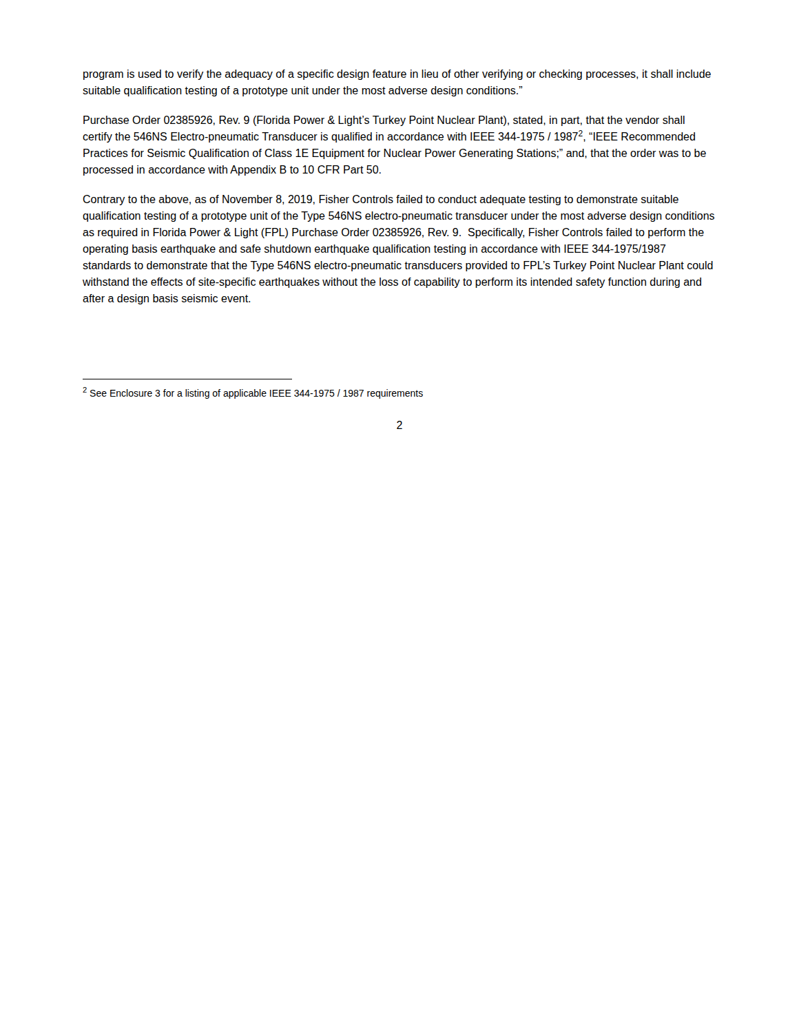program is used to verify the adequacy of a specific design feature in lieu of other verifying or checking processes, it shall include suitable qualification testing of a prototype unit under the most adverse design conditions.”
Purchase Order 02385926, Rev. 9 (Florida Power & Light’s Turkey Point Nuclear Plant), stated, in part, that the vendor shall certify the 546NS Electro-pneumatic Transducer is qualified in accordance with IEEE 344-1975 / 19872, “IEEE Recommended Practices for Seismic Qualification of Class 1E Equipment for Nuclear Power Generating Stations;” and, that the order was to be processed in accordance with Appendix B to 10 CFR Part 50.
Contrary to the above, as of November 8, 2019, Fisher Controls failed to conduct adequate testing to demonstrate suitable qualification testing of a prototype unit of the Type 546NS electro-pneumatic transducer under the most adverse design conditions as required in Florida Power & Light (FPL) Purchase Order 02385926, Rev. 9. Specifically, Fisher Controls failed to perform the operating basis earthquake and safe shutdown earthquake qualification testing in accordance with IEEE 344-1975/1987 standards to demonstrate that the Type 546NS electro-pneumatic transducers provided to FPL’s Turkey Point Nuclear Plant could withstand the effects of site-specific earthquakes without the loss of capability to perform its intended safety function during and after a design basis seismic event.
2 See Enclosure 3 for a listing of applicable IEEE 344-1975 / 1987 requirements
2